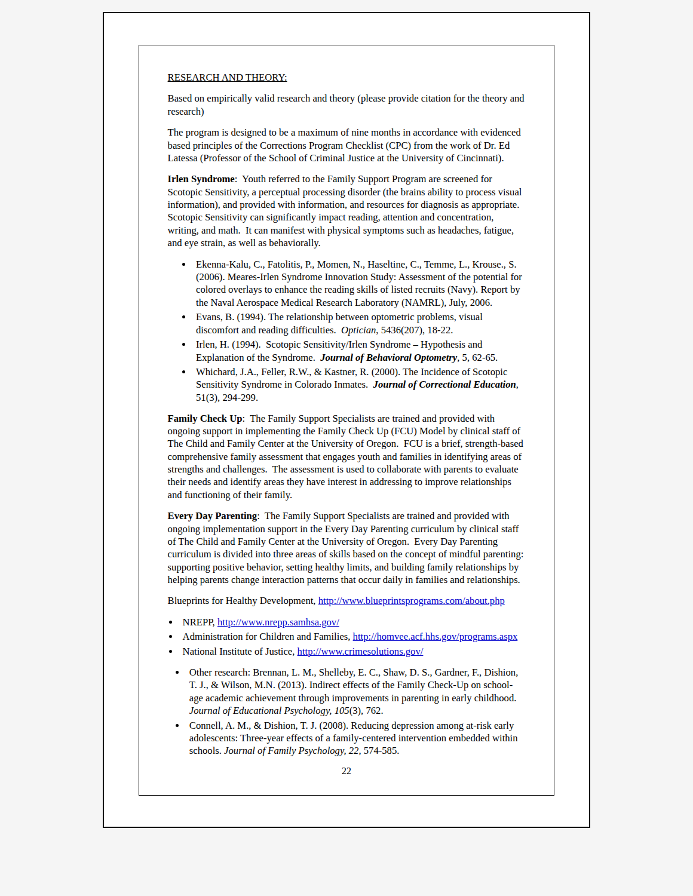RESEARCH AND THEORY:
Based on empirically valid research and theory (please provide citation for the theory and research)
The program is designed to be a maximum of nine months in accordance with evidenced based principles of the Corrections Program Checklist (CPC) from the work of Dr. Ed Latessa (Professor of the School of Criminal Justice at the University of Cincinnati).
Irlen Syndrome: Youth referred to the Family Support Program are screened for Scotopic Sensitivity, a perceptual processing disorder (the brains ability to process visual information), and provided with information, and resources for diagnosis as appropriate. Scotopic Sensitivity can significantly impact reading, attention and concentration, writing, and math. It can manifest with physical symptoms such as headaches, fatigue, and eye strain, as well as behaviorally.
Ekenna-Kalu, C., Fatolitis, P., Momen, N., Haseltine, C., Temme, L., Krouse., S. (2006). Meares-Irlen Syndrome Innovation Study: Assessment of the potential for colored overlays to enhance the reading skills of listed recruits (Navy). Report by the Naval Aerospace Medical Research Laboratory (NAMRL), July, 2006.
Evans, B. (1994). The relationship between optometric problems, visual discomfort and reading difficulties. Optician, 5436(207), 18-22.
Irlen, H. (1994). Scotopic Sensitivity/Irlen Syndrome – Hypothesis and Explanation of the Syndrome. Journal of Behavioral Optometry, 5, 62-65.
Whichard, J.A., Feller, R.W., & Kastner, R. (2000). The Incidence of Scotopic Sensitivity Syndrome in Colorado Inmates. Journal of Correctional Education, 51(3), 294-299.
Family Check Up: The Family Support Specialists are trained and provided with ongoing support in implementing the Family Check Up (FCU) Model by clinical staff of The Child and Family Center at the University of Oregon. FCU is a brief, strength-based comprehensive family assessment that engages youth and families in identifying areas of strengths and challenges. The assessment is used to collaborate with parents to evaluate their needs and identify areas they have interest in addressing to improve relationships and functioning of their family.
Every Day Parenting: The Family Support Specialists are trained and provided with ongoing implementation support in the Every Day Parenting curriculum by clinical staff of The Child and Family Center at the University of Oregon. Every Day Parenting curriculum is divided into three areas of skills based on the concept of mindful parenting: supporting positive behavior, setting healthy limits, and building family relationships by helping parents change interaction patterns that occur daily in families and relationships.
Blueprints for Healthy Development, http://www.blueprintsprograms.com/about.php
NREPP, http://www.nrepp.samhsa.gov/
Administration for Children and Families, http://homvee.acf.hhs.gov/programs.aspx
National Institute of Justice, http://www.crimesolutions.gov/
Other research: Brennan, L. M., Shelleby, E. C., Shaw, D. S., Gardner, F., Dishion, T. J., & Wilson, M.N. (2013). Indirect effects of the Family Check-Up on school-age academic achievement through improvements in parenting in early childhood. Journal of Educational Psychology, 105(3), 762.
Connell, A. M., & Dishion, T. J. (2008). Reducing depression among at-risk early adolescents: Three-year effects of a family-centered intervention embedded within schools. Journal of Family Psychology, 22, 574-585.
22